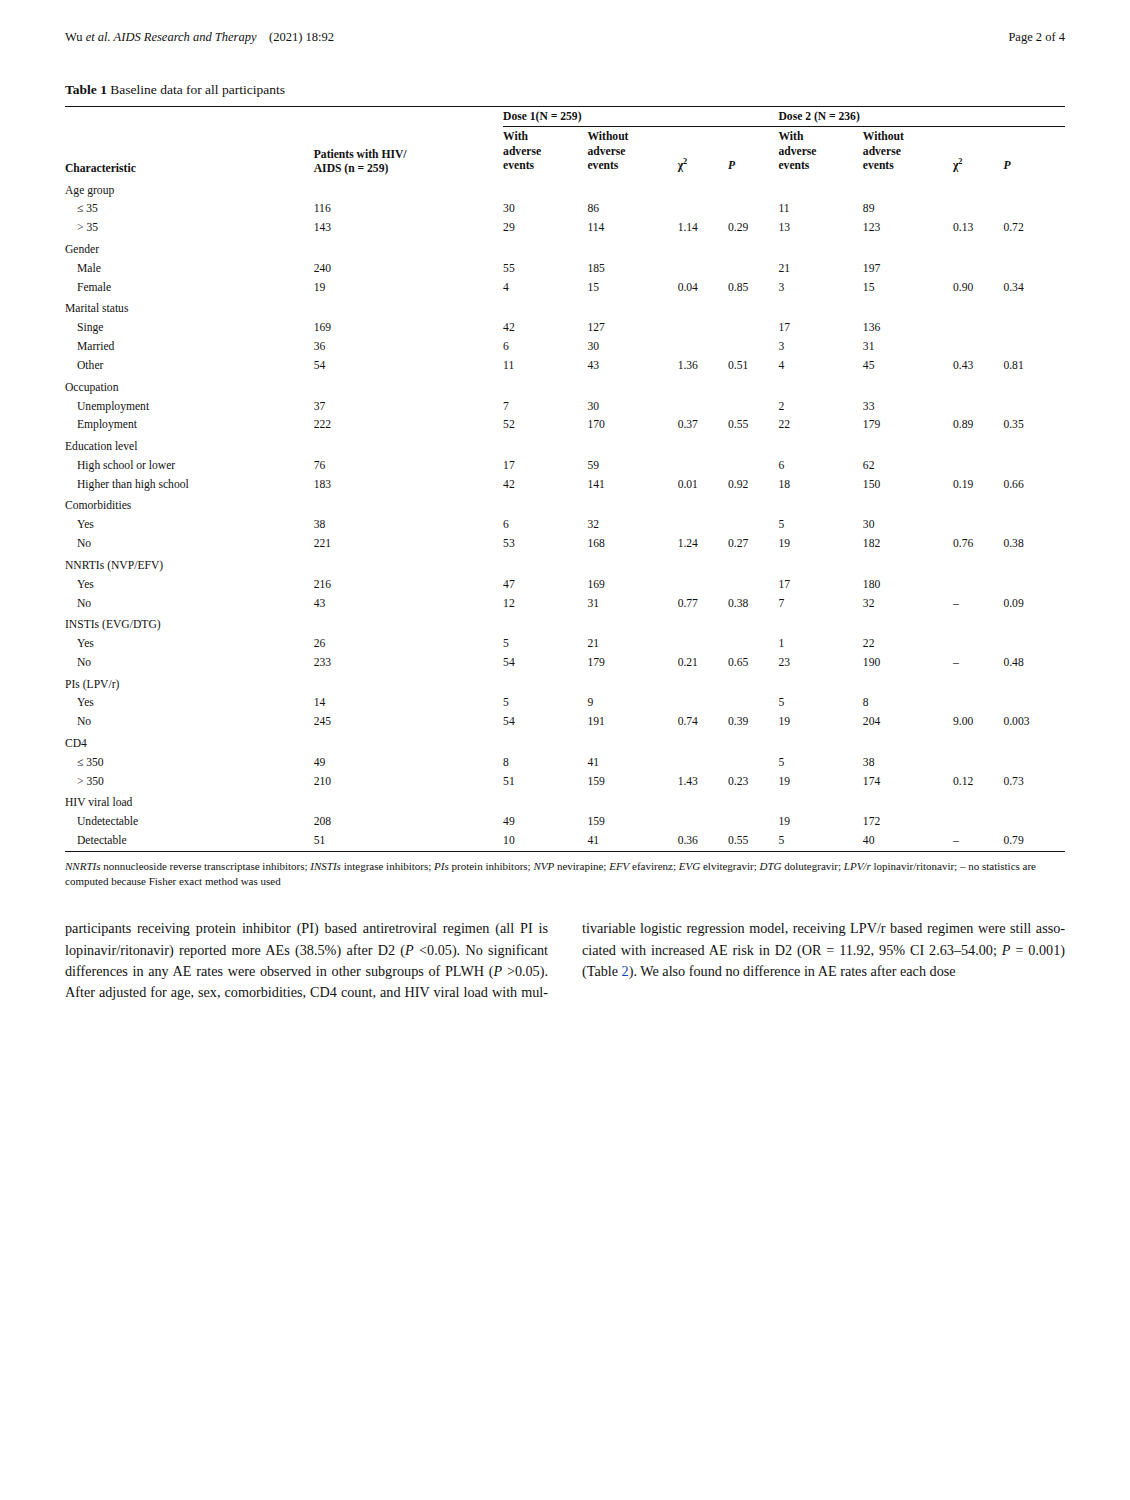Wu et al. AIDS Research and Therapy (2021) 18:92
Page 2 of 4
Table 1 Baseline data for all participants
| Characteristic | Patients with HIV/ AIDS (n = 259) | Dose 1(N = 259) | Dose 2 (N = 236) |
| --- | --- | --- | --- |
| With adverse events | Without adverse events | χ 2 | P | With adverse events | Without adverse events | χ 2 | P |
| Age group |
| ≤ 35 | 116 | 30 | 86 | | | 11 | 89 | | |
| > 35 | 143 | 29 | 114 | 1.14 | 0.29 | 13 | 123 | 0.13 | 0.72 |
| Gender |
| Male | 240 | 55 | 185 | | | 21 | 197 | | |
| Female | 19 | 4 | 15 | 0.04 | 0.85 | 3 | 15 | 0.90 | 0.34 |
| Marital status |
| Singe | 169 | 42 | 127 | | | 17 | 136 | | |
| Married | 36 | 6 | 30 | | | 3 | 31 | | |
| Other | 54 | 11 | 43 | 1.36 | 0.51 | 4 | 45 | 0.43 | 0.81 |
| Occupation |
| Unemployment | 37 | 7 | 30 | | | 2 | 33 | | |
| Employment | 222 | 52 | 170 | 0.37 | 0.55 | 22 | 179 | 0.89 | 0.35 |
| Education level |
| High school or lower | 76 | 17 | 59 | | | 6 | 62 | | |
| Higher than high school | 183 | 42 | 141 | 0.01 | 0.92 | 18 | 150 | 0.19 | 0.66 |
| Comorbidities |
| Yes | 38 | 6 | 32 | | | 5 | 30 | | |
| No | 221 | 53 | 168 | 1.24 | 0.27 | 19 | 182 | 0.76 | 0.38 |
| NNRTIs (NVP/EFV) |
| Yes | 216 | 47 | 169 | | | 17 | 180 | | |
| No | 43 | 12 | 31 | 0.77 | 0.38 | 7 | 32 | – | 0.09 |
| INSTIs (EVG/DTG) |
| Yes | 26 | 5 | 21 | | | 1 | 22 | | |
| No | 233 | 54 | 179 | 0.21 | 0.65 | 23 | 190 | – | 0.48 |
| PIs (LPV/r) |
| Yes | 14 | 5 | 9 | | | 5 | 8 | | |
| No | 245 | 54 | 191 | 0.74 | 0.39 | 19 | 204 | 9.00 | 0.003 |
| CD4 |
| ≤ 350 | 49 | 8 | 41 | | | 5 | 38 | | |
| > 350 | 210 | 51 | 159 | 1.43 | 0.23 | 19 | 174 | 0.12 | 0.73 |
| HIV viral load |
| Undetectable | 208 | 49 | 159 | | | 19 | 172 | | |
| Detectable | 51 | 10 | 41 | 0.36 | 0.55 | 5 | 40 | – | 0.79 |
NNRTIs nonnucleoside reverse transcriptase inhibitors; INSTIs integrase inhibitors; PIs protein inhibitors; NVP nevirapine; EFV efavirenz; EVG elvitegravir; DTG dolutegravir; LPV/r lopinavir/ritonavir; – no statistics are computed because Fisher exact method was used
participants receiving protein inhibitor (PI) based antiretroviral regimen (all PI is lopinavir/ritonavir) reported more AEs (38.5%) after D2 (P <0.05). No significant differences in any AE rates were observed in other subgroups of PLWH (P >0.05). After adjusted for age, sex, comorbidities, CD4 count, and HIV viral load with multivariable logistic regression model, receiving LPV/r based regimen were still associated with increased AE risk in D2 (OR = 11.92, 95% CI 2.63–54.00; P = 0.001) (Table 2). We also found no difference in AE rates after each dose